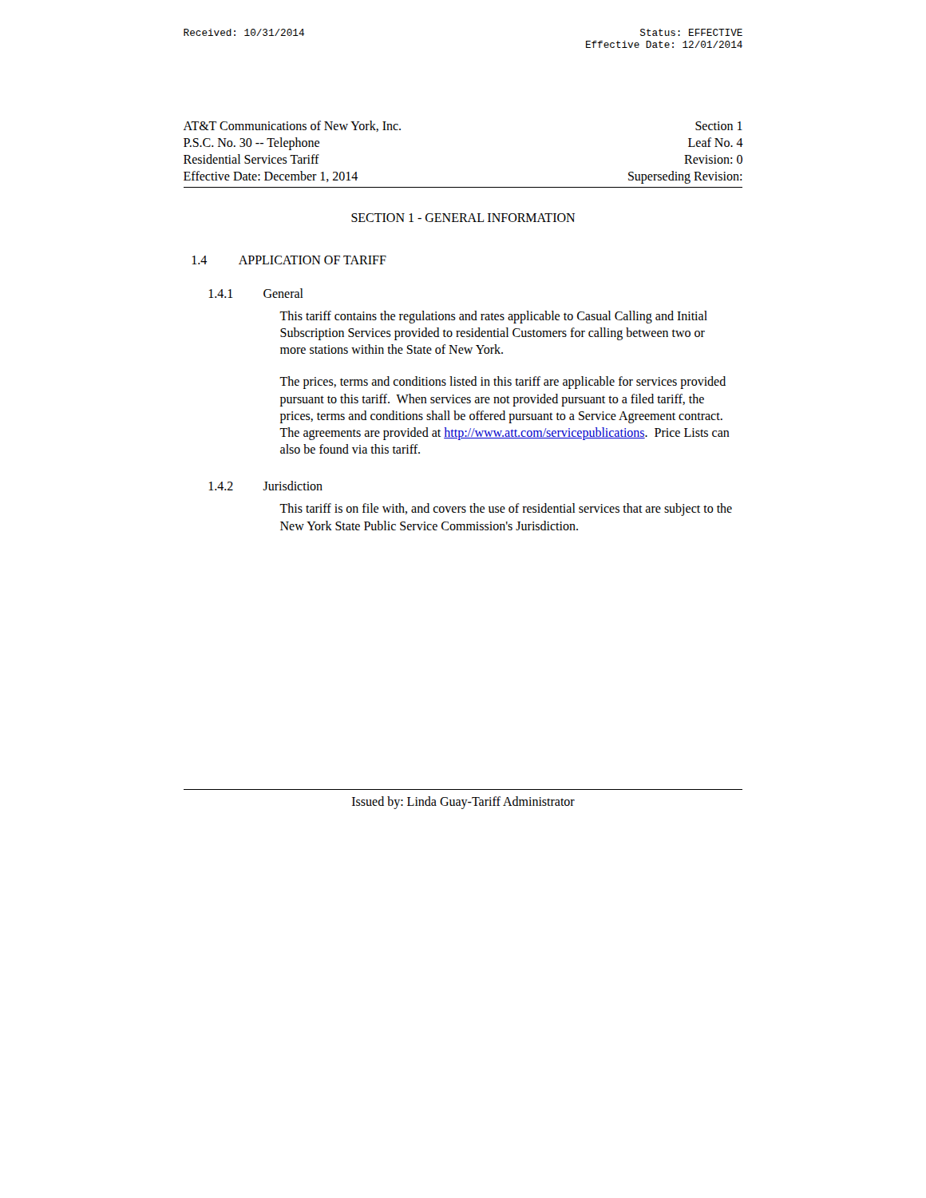Received: 10/31/2014
Status: EFFECTIVE
Effective Date: 12/01/2014
AT&T Communications of New York, Inc.
Section 1
P.S.C. No. 30 -- Telephone
Leaf No. 4
Residential Services Tariff
Revision: 0
Effective Date: December 1, 2014
Superseding Revision:
SECTION 1 - GENERAL INFORMATION
1.4
APPLICATION OF TARIFF
1.4.1
General
This tariff contains the regulations and rates applicable to Casual Calling and Initial Subscription Services provided to residential Customers for calling between two or more stations within the State of New York.
The prices, terms and conditions listed in this tariff are applicable for services provided pursuant to this tariff. When services are not provided pursuant to a filed tariff, the prices, terms and conditions shall be offered pursuant to a Service Agreement contract. The agreements are provided at http://www.att.com/servicepublications. Price Lists can also be found via this tariff.
1.4.2
Jurisdiction
This tariff is on file with, and covers the use of residential services that are subject to the New York State Public Service Commission's Jurisdiction.
Issued by: Linda Guay-Tariff Administrator